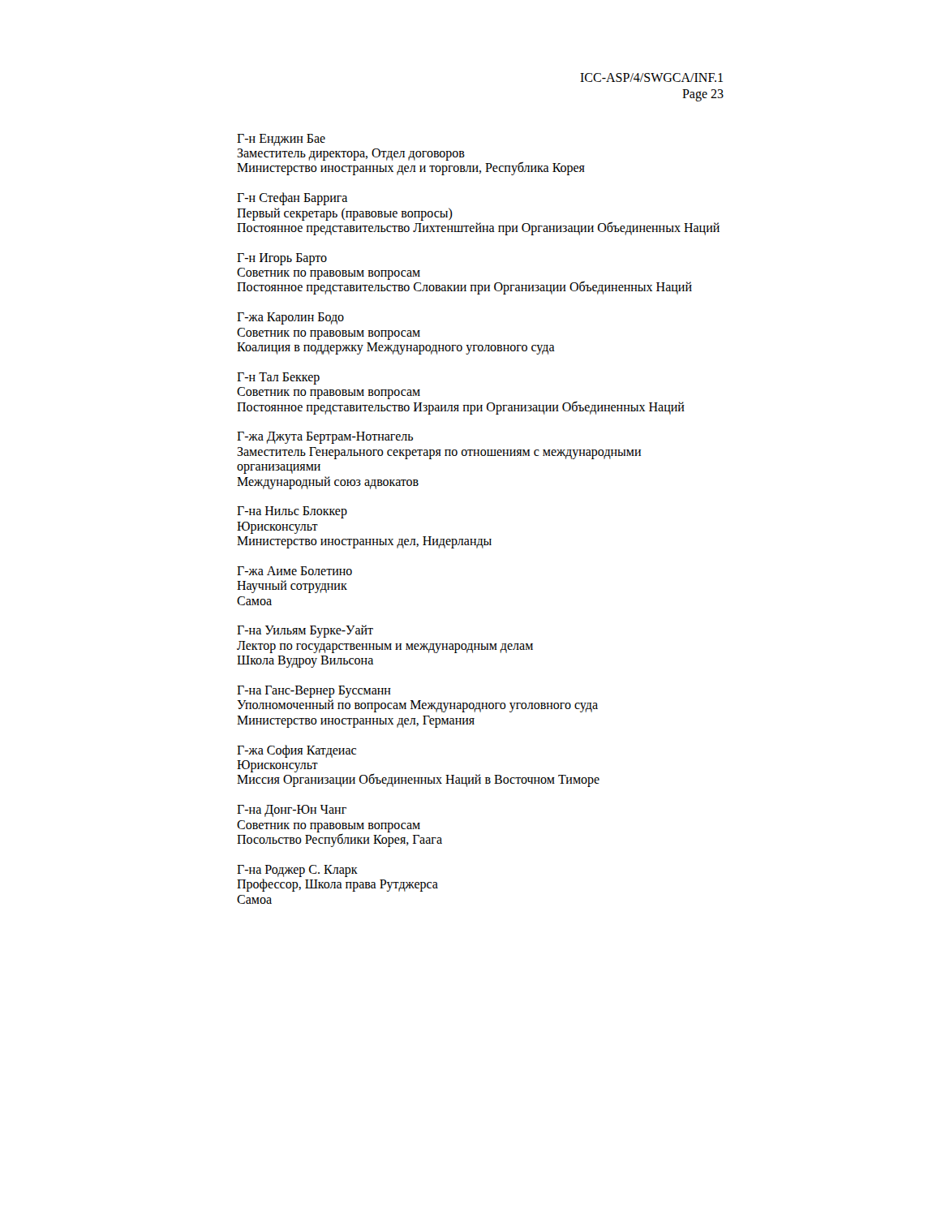ICC-ASP/4/SWGCA/INF.1 Page 23
Г-н Енджин Бае
Заместитель директора, Отдел договоров
Министерство иностранных дел и торговли, Республика Корея
Г-н Стефан Баррига
Первый секретарь (правовые вопросы)
Постоянное представительство Лихтенштейна при Организации Объединенных Наций
Г-н Игорь Барто
Советник по правовым вопросам
Постоянное представительство Словакии при Организации Объединенных Наций
Г-жа Каролин Бодо
Советник по правовым вопросам
Коалиция в поддержку Международного уголовного суда
Г-н Тал Беккер
Советник по правовым вопросам
Постоянное представительство Израиля при Организации Объединенных Наций
Г-жа Джута Бертрам-Нотнагель
Заместитель Генерального секретаря по отношениям с международными организациями
Международный союз адвокатов
Г-на Нильс Блоккер
Юрисконсульт
Министерство иностранных дел, Нидерланды
Г-жа Аиме Болетино
Научный сотрудник
Самоа
Г-на Уильям Бурке-Уайт
Лектор по государственным и международным делам
Школа Вудроу Вильсона
Г-на Ганс-Вернер Буссманн
Уполномоченный по вопросам Международного уголовного суда
Министерство иностранных дел, Германия
Г-жа София Катдеиас
Юрисконсульт
Миссия Организации Объединенных Наций в Восточном Тиморе
Г-на Донг-Юн Чанг
Советник по правовым вопросам
Посольство Республики Корея, Гаага
Г-на Роджер С. Кларк
Профессор, Школа права Рутджерса
Самоа